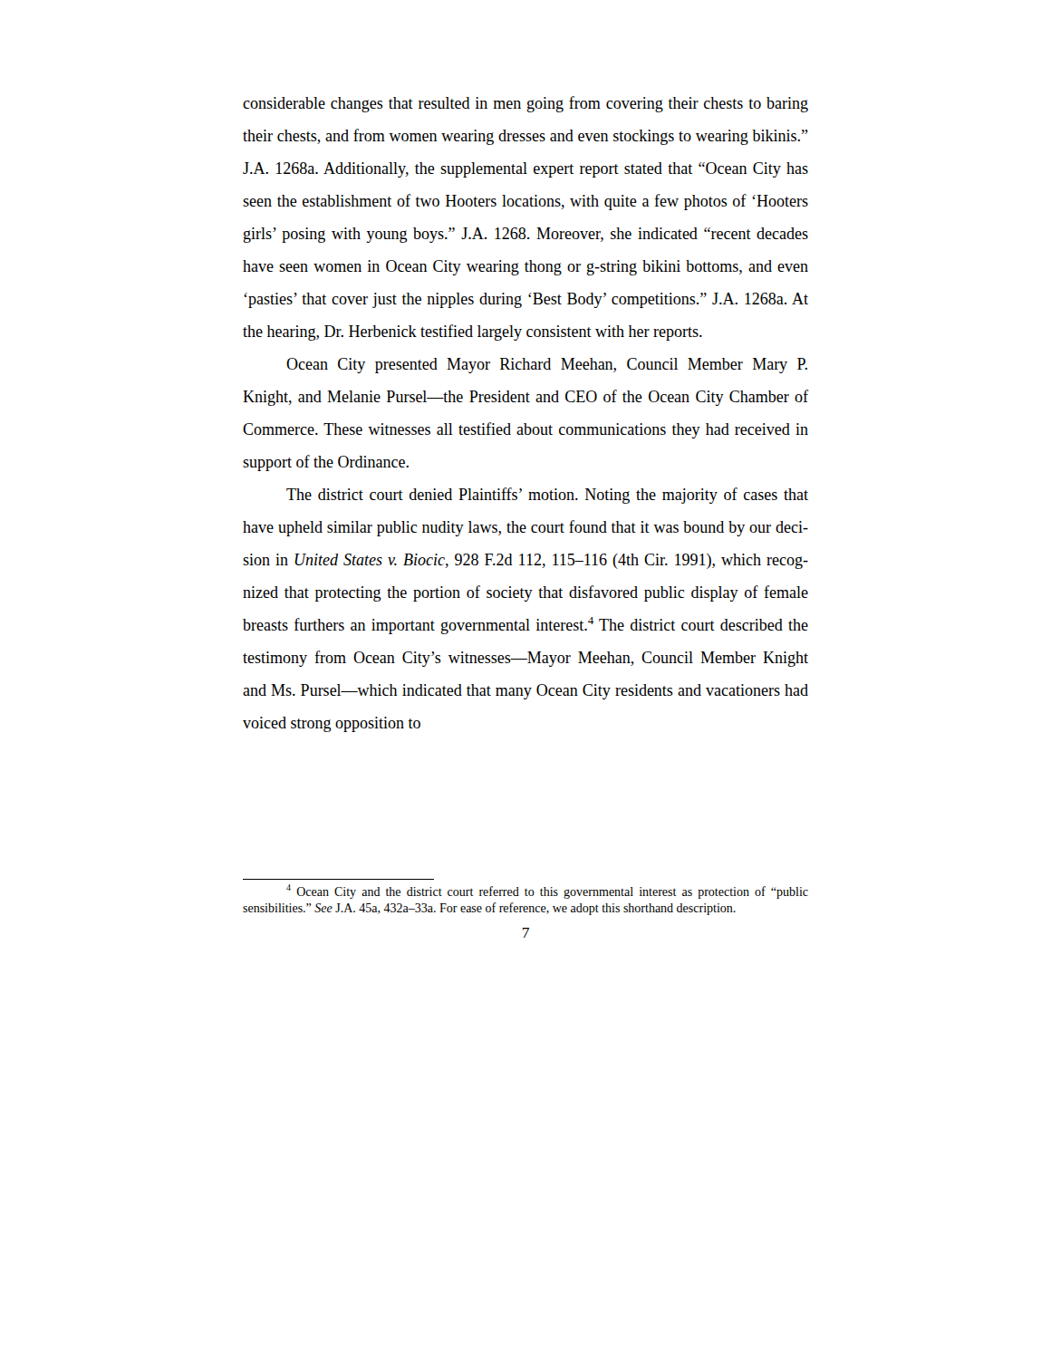considerable changes that resulted in men going from covering their chests to baring their chests, and from women wearing dresses and even stockings to wearing bikinis.” J.A. 1268a. Additionally, the supplemental expert report stated that “Ocean City has seen the establishment of two Hooters locations, with quite a few photos of ‘Hooters girls’ posing with young boys.” J.A. 1268. Moreover, she indicated “recent decades have seen women in Ocean City wearing thong or g-string bikini bottoms, and even ‘pasties’ that cover just the nipples during ‘Best Body’ competitions.” J.A. 1268a. At the hearing, Dr. Herbenick testified largely consistent with her reports.
Ocean City presented Mayor Richard Meehan, Council Member Mary P. Knight, and Melanie Pursel—the President and CEO of the Ocean City Chamber of Commerce. These witnesses all testified about communications they had received in support of the Ordinance.
The district court denied Plaintiffs’ motion. Noting the majority of cases that have upheld similar public nudity laws, the court found that it was bound by our decision in United States v. Biocic, 928 F.2d 112, 115–116 (4th Cir. 1991), which recognized that protecting the portion of society that disfavored public display of female breasts furthers an important governmental interest.4 The district court described the testimony from Ocean City’s witnesses—Mayor Meehan, Council Member Knight and Ms. Pursel—which indicated that many Ocean City residents and vacationers had voiced strong opposition to
4 Ocean City and the district court referred to this governmental interest as protection of “public sensibilities.” See J.A. 45a, 432a–33a. For ease of reference, we adopt this shorthand description.
7